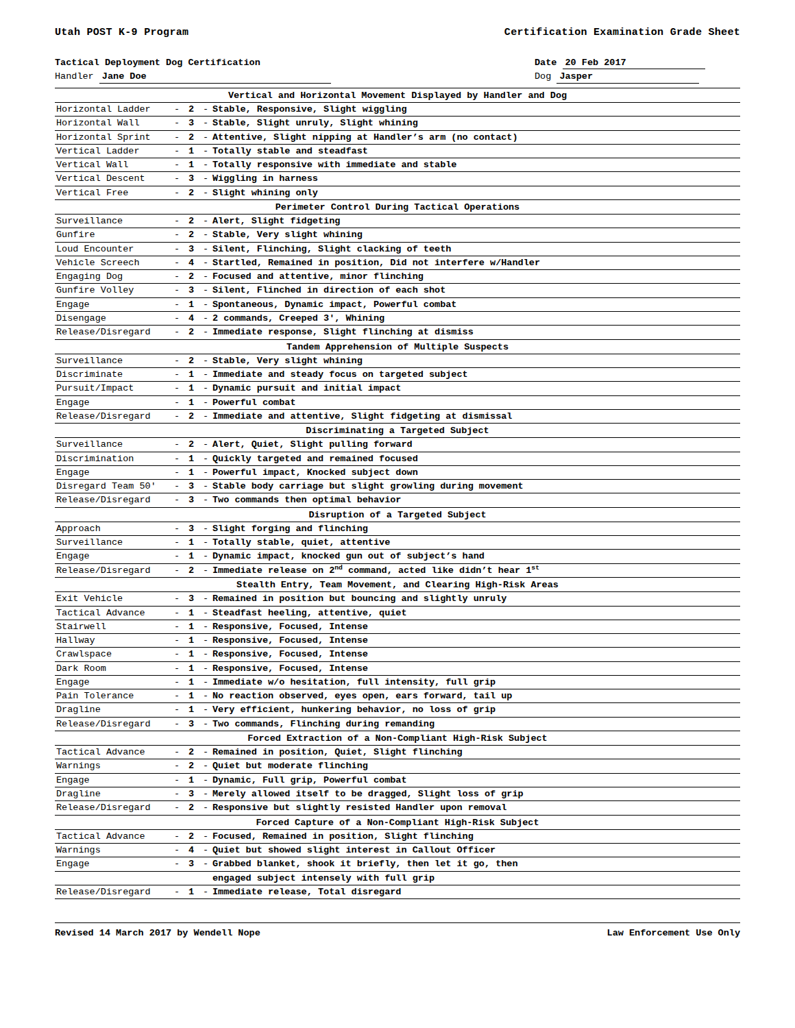Utah POST K-9 Program
Certification Examination Grade Sheet
Tactical Deployment Dog Certification
Date 20 Feb 2017
Handler Jane Doe
Dog Jasper
| Vertical and Horizontal Movement Displayed by Handler and Dog |
| Horizontal Ladder | - | 2 | - | Stable, Responsive, Slight wiggling |
| Horizontal Wall | - | 3 | - | Stable, Slight unruly, Slight whining |
| Horizontal Sprint | - | 2 | - | Attentive, Slight nipping at Handler’s arm (no contact) |
| Vertical Ladder | - | 1 | - | Totally stable and steadfast |
| Vertical Wall | - | 1 | - | Totally responsive with immediate and stable |
| Vertical Descent | - | 3 | - | Wiggling in harness |
| Vertical Free | - | 2 | - | Slight whining only |
| Perimeter Control During Tactical Operations |
| Surveillance | - | 2 | - | Alert, Slight fidgeting |
| Gunfire | - | 2 | - | Stable, Very slight whining |
| Loud Encounter | - | 3 | - | Silent, Flinching, Slight clacking of teeth |
| Vehicle Screech | - | 4 | - | Startled, Remained in position, Did not interfere w/Handler |
| Engaging Dog | - | 2 | - | Focused and attentive, minor flinching |
| Gunfire Volley | - | 3 | - | Silent, Flinched in direction of each shot |
| Engage | - | 1 | - | Spontaneous, Dynamic impact, Powerful combat |
| Disengage | - | 4 | - | 2 commands, Creeped 3', Whining |
| Release/Disregard | - | 2 | - | Immediate response, Slight flinching at dismiss |
| Tandem Apprehension of Multiple Suspects |
| Surveillance | - | 2 | - | Stable, Very slight whining |
| Discriminate | - | 1 | - | Immediate and steady focus on targeted subject |
| Pursuit/Impact | - | 1 | - | Dynamic pursuit and initial impact |
| Engage | - | 1 | - | Powerful combat |
| Release/Disregard | - | 2 | - | Immediate and attentive, Slight fidgeting at dismissal |
| Discriminating a Targeted Subject |
| Surveillance | - | 2 | - | Alert, Quiet, Slight pulling forward |
| Discrimination | - | 1 | - | Quickly targeted and remained focused |
| Engage | - | 1 | - | Powerful impact, Knocked subject down |
| Disregard Team 50' | - | 3 | - | Stable body carriage but slight growling during movement |
| Release/Disregard | - | 3 | - | Two commands then optimal behavior |
| Disruption of a Targeted Subject |
| Approach | - | 3 | - | Slight forging and flinching |
| Surveillance | - | 1 | - | Totally stable, quiet, attentive |
| Engage | - | 1 | - | Dynamic impact, knocked gun out of subject’s hand |
| Release/Disregard | - | 2 | - | Immediate release on 2 nd command, acted like didn’t hear 1 st |
| Stealth Entry, Team Movement, and Clearing High-Risk Areas |
| Exit Vehicle | - | 3 | - | Remained in position but bouncing and slightly unruly |
| Tactical Advance | - | 1 | - | Steadfast heeling, attentive, quiet |
| Stairwell | - | 1 | - | Responsive, Focused, Intense |
| Hallway | - | 1 | - | Responsive, Focused, Intense |
| Crawlspace | - | 1 | - | Responsive, Focused, Intense |
| Dark Room | - | 1 | - | Responsive, Focused, Intense |
| Engage | - | 1 | - | Immediate w/o hesitation, full intensity, full grip |
| Pain Tolerance | - | 1 | - | No reaction observed, eyes open, ears forward, tail up |
| Dragline | - | 1 | - | Very efficient, hunkering behavior, no loss of grip |
| Release/Disregard | - | 3 | - | Two commands, Flinching during remanding |
| Forced Extraction of a Non-Compliant High-Risk Subject |
| Tactical Advance | - | 2 | - | Remained in position, Quiet, Slight flinching |
| Warnings | - | 2 | - | Quiet but moderate flinching |
| Engage | - | 1 | - | Dynamic, Full grip, Powerful combat |
| Dragline | - | 3 | - | Merely allowed itself to be dragged, Slight loss of grip |
| Release/Disregard | - | 2 | - | Responsive but slightly resisted Handler upon removal |
| Forced Capture of a Non-Compliant High-Risk Subject |
| Tactical Advance | - | 2 | - | Focused, Remained in position, Slight flinching |
| Warnings | - | 4 | - | Quiet but showed slight interest in Callout Officer |
| Engage | - | 3 | - | Grabbed blanket, shook it briefly, then let it go, then |
| | | | | engaged subject intensely with full grip |
| Release/Disregard | - | 1 | - | Immediate release, Total disregard |
Revised 14 March 2017 by Wendell Nope
Law Enforcement Use Only